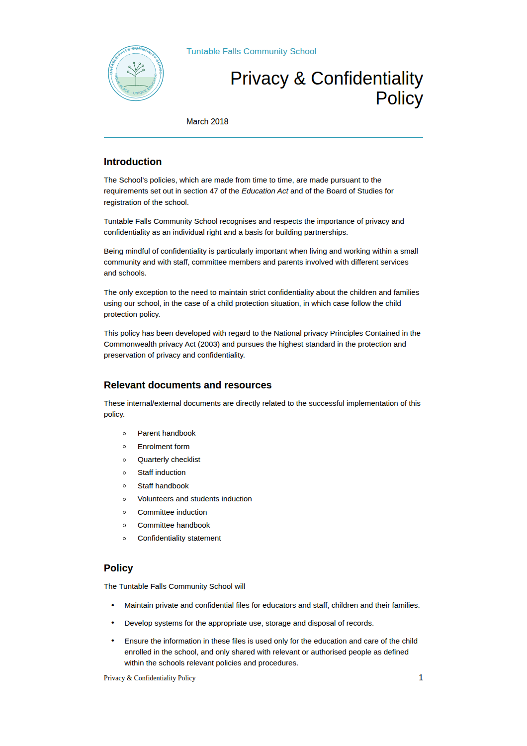TUNTABLE FALLS COMMUNITY SCHOOL UNIQUE PLACE · UNIQUE EDUCATION
Tuntable Falls Community School
Privacy & Confidentiality Policy
March 2018
Introduction
The School’s policies, which are made from time to time, are made pursuant to the requirements set out in section 47 of the Education Act and of the Board of Studies for registration of the school.
Tuntable Falls Community School recognises and respects the importance of privacy and confidentiality as an individual right and a basis for building partnerships.
Being mindful of confidentiality is particularly important when living and working within a small community and with staff, committee members and parents involved with different services and schools.
The only exception to the need to maintain strict confidentiality about the children and families using our school, in the case of a child protection situation, in which case follow the child protection policy.
This policy has been developed with regard to the National privacy Principles Contained in the Commonwealth privacy Act (2003) and pursues the highest standard in the protection and preservation of privacy and confidentiality.
Relevant documents and resources
These internal/external documents are directly related to the successful implementation of this policy.
Parent handbook
Enrolment form
Quarterly checklist
Staff induction
Staff handbook
Volunteers and students induction
Committee induction
Committee handbook
Confidentiality statement
Policy
The Tuntable Falls Community School will
Maintain private and confidential files for educators and staff, children and their families.
Develop systems for the appropriate use, storage and disposal of records.
Ensure the information in these files is used only for the education and care of the child enrolled in the school, and only shared with relevant or authorised people as defined within the schools relevant policies and procedures.
Privacy & Confidentiality Policy 1